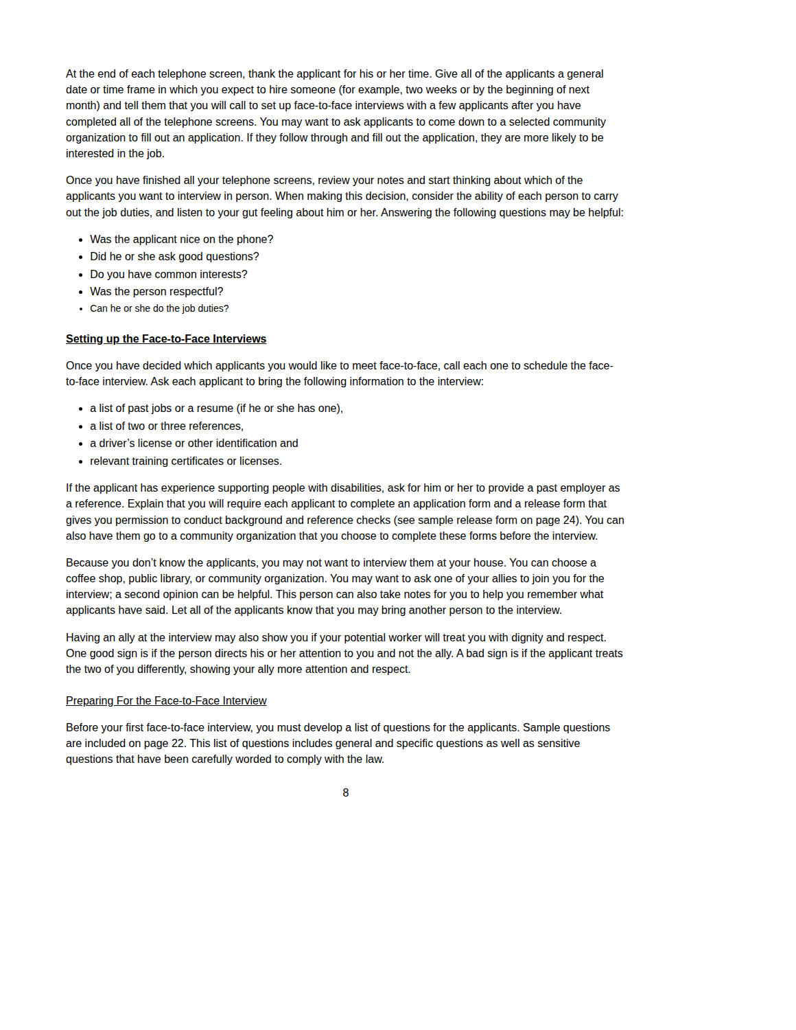At the end of each telephone screen, thank the applicant for his or her time. Give all of the applicants a general date or time frame in which you expect to hire someone (for example, two weeks or by the beginning of next month) and tell them that you will call to set up face-to-face interviews with a few applicants after you have completed all of the telephone screens. You may want to ask applicants to come down to a selected community organization to fill out an application. If they follow through and fill out the application, they are more likely to be interested in the job.
Once you have finished all your telephone screens, review your notes and start thinking about which of the applicants you want to interview in person. When making this decision, consider the ability of each person to carry out the job duties, and listen to your gut feeling about him or her. Answering the following questions may be helpful:
Was the applicant nice on the phone?
Did he or she ask good questions?
Do you have common interests?
Was the person respectful?
Can he or she do the job duties?
Setting up the Face-to-Face Interviews
Once you have decided which applicants you would like to meet face-to-face, call each one to schedule the face-to-face interview. Ask each applicant to bring the following information to the interview:
a list of past jobs or a resume (if he or she has one),
a list of two or three references,
a driver’s license or other identification and
relevant training certificates or licenses.
If the applicant has experience supporting people with disabilities, ask for him or her to provide a past employer as a reference. Explain that you will require each applicant to complete an application form and a release form that gives you permission to conduct background and reference checks (see sample release form on page 24). You can also have them go to a community organization that you choose to complete these forms before the interview.
Because you don’t know the applicants, you may not want to interview them at your house. You can choose a coffee shop, public library, or community organization. You may want to ask one of your allies to join you for the interview; a second opinion can be helpful. This person can also take notes for you to help you remember what applicants have said. Let all of the applicants know that you may bring another person to the interview.
Having an ally at the interview may also show you if your potential worker will treat you with dignity and respect. One good sign is if the person directs his or her attention to you and not the ally. A bad sign is if the applicant treats the two of you differently, showing your ally more attention and respect.
Preparing For the Face-to-Face Interview
Before your first face-to-face interview, you must develop a list of questions for the applicants. Sample questions are included on page 22. This list of questions includes general and specific questions as well as sensitive questions that have been carefully worded to comply with the law.
8